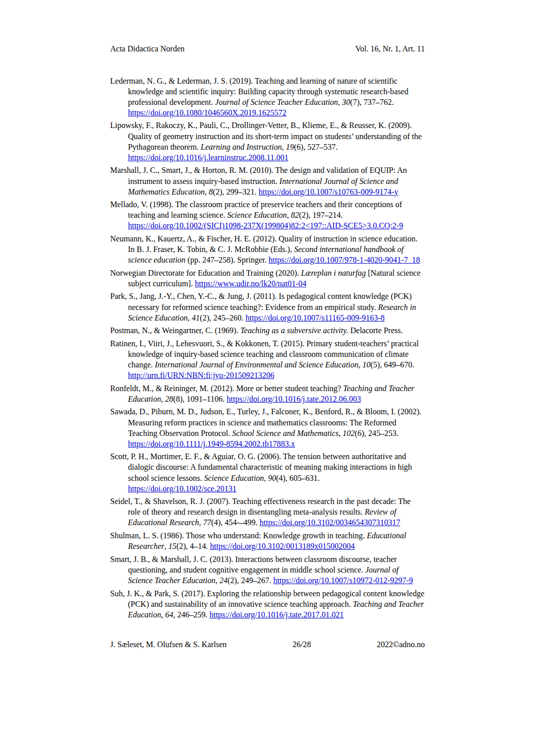Acta Didactica Norden
Vol. 16, Nr. 1, Art. 11
Lederman, N. G., & Lederman, J. S. (2019). Teaching and learning of nature of scientific knowledge and scientific inquiry: Building capacity through systematic research-based professional development. Journal of Science Teacher Education, 30(7), 737–762. https://doi.org/10.1080/1046560X.2019.1625572
Lipowsky, F., Rakoczy, K., Pauli, C., Drollinger-Vetter, B., Klieme, E., & Reusser, K. (2009). Quality of geometry instruction and its short-term impact on students’ understanding of the Pythagorean theorem. Learning and Instruction, 19(6), 527–537. https://doi.org/10.1016/j.learninstruc.2008.11.001
Marshall, J. C., Smart, J., & Horton, R. M. (2010). The design and validation of EQUIP: An instrument to assess inquiry-based instruction. International Journal of Science and Mathematics Education, 8(2), 299–321. https://doi.org/10.1007/s10763-009-9174-y
Mellado, V. (1998). The classroom practice of preservice teachers and their conceptions of teaching and learning science. Science Education, 82(2), 197–214. https://doi.org/10.1002/(SICI)1098-237X(199804)82:2<197::AID-SCE5>3.0.CO;2-9
Neumann, K., Kauertz, A., & Fischer, H. E. (2012). Quality of instruction in science education. In B. J. Fraser, K. Tobin, & C. J. McRobbie (Eds.), Second international handbook of science education (pp. 247–258). Springer. https://doi.org/10.1007/978-1-4020-9041-7_18
Norwegian Directorate for Education and Training (2020). Læreplan i naturfag [Natural science subject curriculum]. https://www.udir.no/lk20/nat01-04
Park, S., Jang, J.-Y., Chen, Y.-C., & Jung, J. (2011). Is pedagogical content knowledge (PCK) necessary for reformed science teaching?: Evidence from an empirical study. Research in Science Education, 41(2), 245–260. https://doi.org/10.1007/s11165-009-9163-8
Postman, N., & Weingartner, C. (1969). Teaching as a subversive activity. Delacorte Press.
Ratinen, I., Viiri, J., Lehesvuori, S., & Kokkonen, T. (2015). Primary student-teachers’ practical knowledge of inquiry-based science teaching and classroom communication of climate change. International Journal of Environmental and Science Education, 10(5), 649–670. http://urn.fi/URN:NBN:fi:jyu-201509213206
Ronfeldt, M., & Reininger, M. (2012). More or better student teaching? Teaching and Teacher Education, 28(8), 1091–1106. https://doi.org/10.1016/j.tate.2012.06.003
Sawada, D., Piburn, M. D., Judson, E., Turley, J., Falconer, K., Benford, R., & Bloom, I. (2002). Measuring reform practices in science and mathematics classrooms: The Reformed Teaching Observation Protocol. School Science and Mathematics, 102(6), 245–253. https://doi.org/10.1111/j.1949-8594.2002.tb17883.x
Scott, P. H., Mortimer, E. F., & Aguiar, O. G. (2006). The tension between authoritative and dialogic discourse: A fundamental characteristic of meaning making interactions in high school science lessons. Science Education, 90(4), 605–631. https://doi.org/10.1002/sce.20131
Seidel, T., & Shavelson, R. J. (2007). Teaching effectiveness research in the past decade: The role of theory and research design in disentangling meta-analysis results. Review of Educational Research, 77(4), 454-–499. https://doi.org/10.3102/0034654307310317
Shulman, L. S. (1986). Those who understand: Knowledge growth in teaching. Educational Researcher, 15(2), 4–14. https://doi.org/10.3102/0013189x015002004
Smart, J. B., & Marshall, J. C. (2013). Interactions between classroom discourse, teacher questioning, and student cognitive engagement in middle school science. Journal of Science Teacher Education, 24(2), 249–267. https://doi.org/10.1007/s10972-012-9297-9
Suh, J. K., & Park, S. (2017). Exploring the relationship between pedagogical content knowledge (PCK) and sustainability of an innovative science teaching approach. Teaching and Teacher Education, 64, 246–259. https://doi.org/10.1016/j.tate.2017.01.021
J. Sæleset, M. Olufsen & S. Karlsen
26/28
2022©adno.no